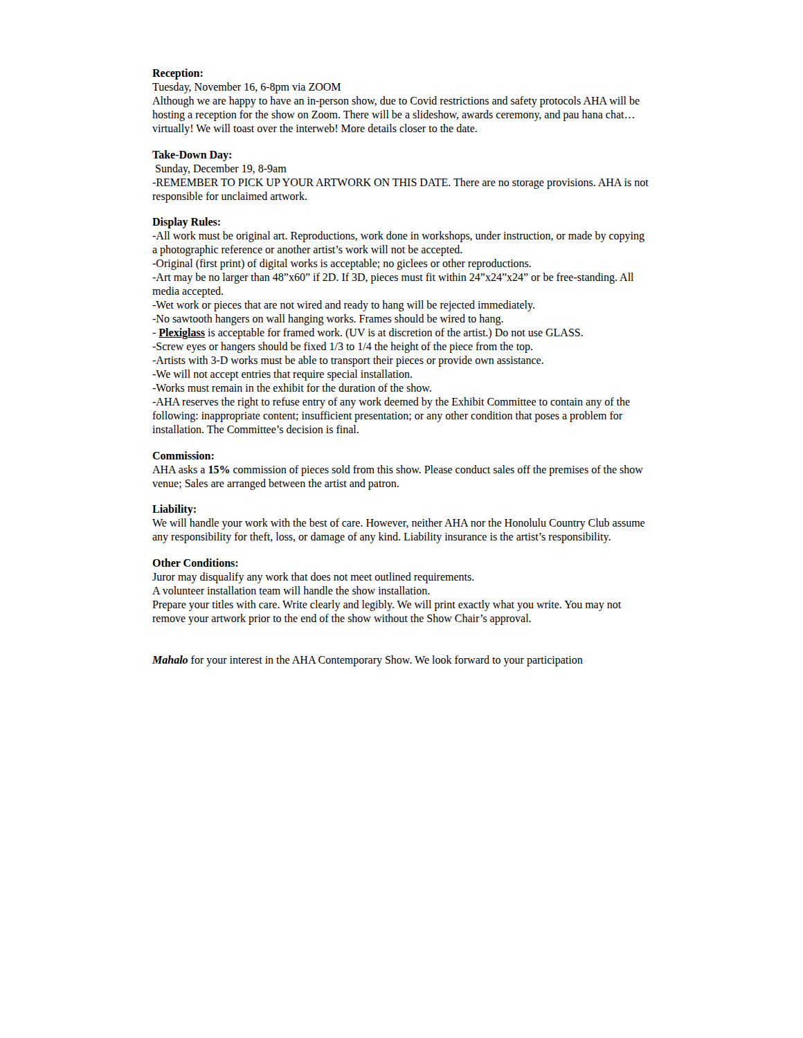Reception:
Tuesday, November 16, 6-8pm via ZOOM
Although we are happy to have an in-person show, due to Covid restrictions and safety protocols AHA will be hosting a reception for the show on Zoom. There will be a slideshow, awards ceremony, and pau hana chat… virtually! We will toast over the interweb! More details closer to the date.
Take-Down Day:
Sunday, December 19, 8-9am
-REMEMBER TO PICK UP YOUR ARTWORK ON THIS DATE. There are no storage provisions. AHA is not responsible for unclaimed artwork.
Display Rules:
-All work must be original art. Reproductions, work done in workshops, under instruction, or made by copying a photographic reference or another artist’s work will not be accepted.
-Original (first print) of digital works is acceptable; no giclees or other reproductions.
-Art may be no larger than 48”x60” if 2D. If 3D, pieces must fit within 24”x24”x24” or be free-standing. All media accepted.
-Wet work or pieces that are not wired and ready to hang will be rejected immediately.
-No sawtooth hangers on wall hanging works. Frames should be wired to hang.
- Plexiglass is acceptable for framed work. (UV is at discretion of the artist.) Do not use GLASS.
-Screw eyes or hangers should be fixed 1/3 to 1/4 the height of the piece from the top.
-Artists with 3-D works must be able to transport their pieces or provide own assistance.
-We will not accept entries that require special installation.
-Works must remain in the exhibit for the duration of the show.
-AHA reserves the right to refuse entry of any work deemed by the Exhibit Committee to contain any of the following: inappropriate content; insufficient presentation; or any other condition that poses a problem for installation. The Committee’s decision is final.
Commission:
AHA asks a 15% commission of pieces sold from this show. Please conduct sales off the premises of the show venue; Sales are arranged between the artist and patron.
Liability:
We will handle your work with the best of care. However, neither AHA nor the Honolulu Country Club assume any responsibility for theft, loss, or damage of any kind. Liability insurance is the artist’s responsibility.
Other Conditions:
Juror may disqualify any work that does not meet outlined requirements.
A volunteer installation team will handle the show installation.
Prepare your titles with care. Write clearly and legibly. We will print exactly what you write. You may not remove your artwork prior to the end of the show without the Show Chair’s approval.
Mahalo for your interest in the AHA Contemporary Show. We look forward to your participation